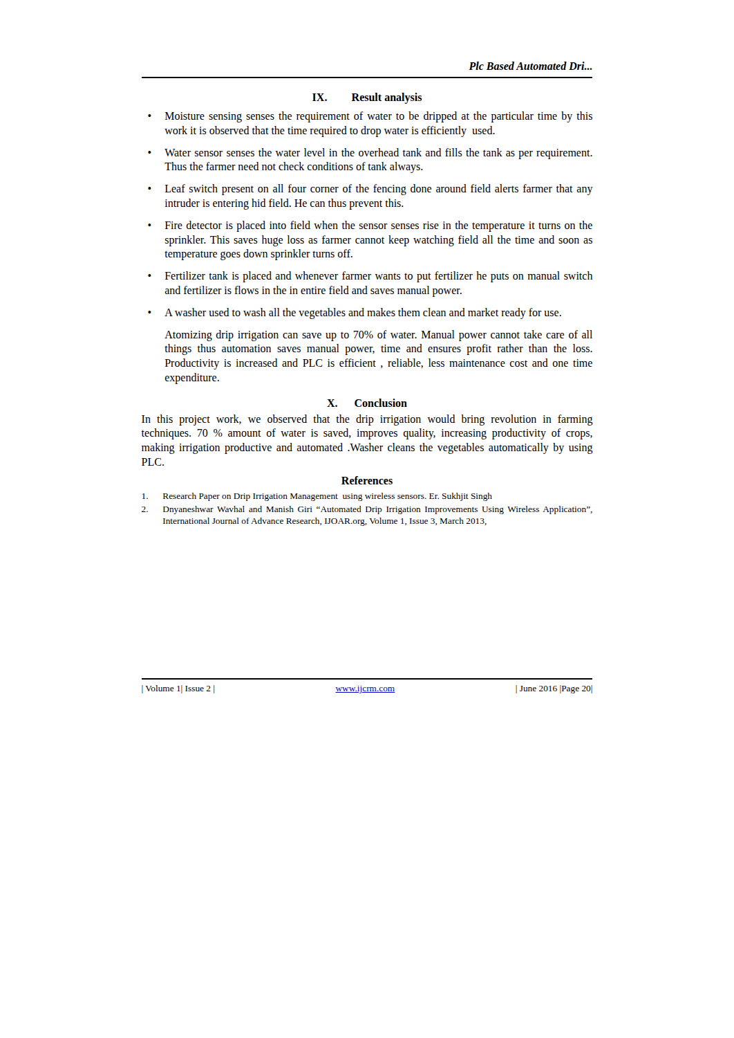Plc Based Automated Dri...
IX. Result analysis
Moisture sensing senses the requirement of water to be dripped at the particular time by this work it is observed that the time required to drop water is efficiently used.
Water sensor senses the water level in the overhead tank and fills the tank as per requirement. Thus the farmer need not check conditions of tank always.
Leaf switch present on all four corner of the fencing done around field alerts farmer that any intruder is entering hid field. He can thus prevent this.
Fire detector is placed into field when the sensor senses rise in the temperature it turns on the sprinkler. This saves huge loss as farmer cannot keep watching field all the time and soon as temperature goes down sprinkler turns off.
Fertilizer tank is placed and whenever farmer wants to put fertilizer he puts on manual switch and fertilizer is flows in the in entire field and saves manual power.
A washer used to wash all the vegetables and makes them clean and market ready for use.
Atomizing drip irrigation can save up to 70% of water. Manual power cannot take care of all things thus automation saves manual power, time and ensures profit rather than the loss. Productivity is increased and PLC is efficient , reliable, less maintenance cost and one time expenditure.
X. Conclusion
In this project work, we observed that the drip irrigation would bring revolution in farming techniques. 70 % amount of water is saved, improves quality, increasing productivity of crops, making irrigation productive and automated .Washer cleans the vegetables automatically by using PLC.
References
1. Research Paper on Drip Irrigation Management using wireless sensors. Er. Sukhjit Singh
2. Dnyaneshwar Wavhal and Manish Giri “Automated Drip Irrigation Improvements Using Wireless Application”, International Journal of Advance Research, IJOAR.org, Volume 1, Issue 3, March 2013,
| Volume 1| Issue 2 |
www.ijcrm.com
| June 2016 |Page 20|